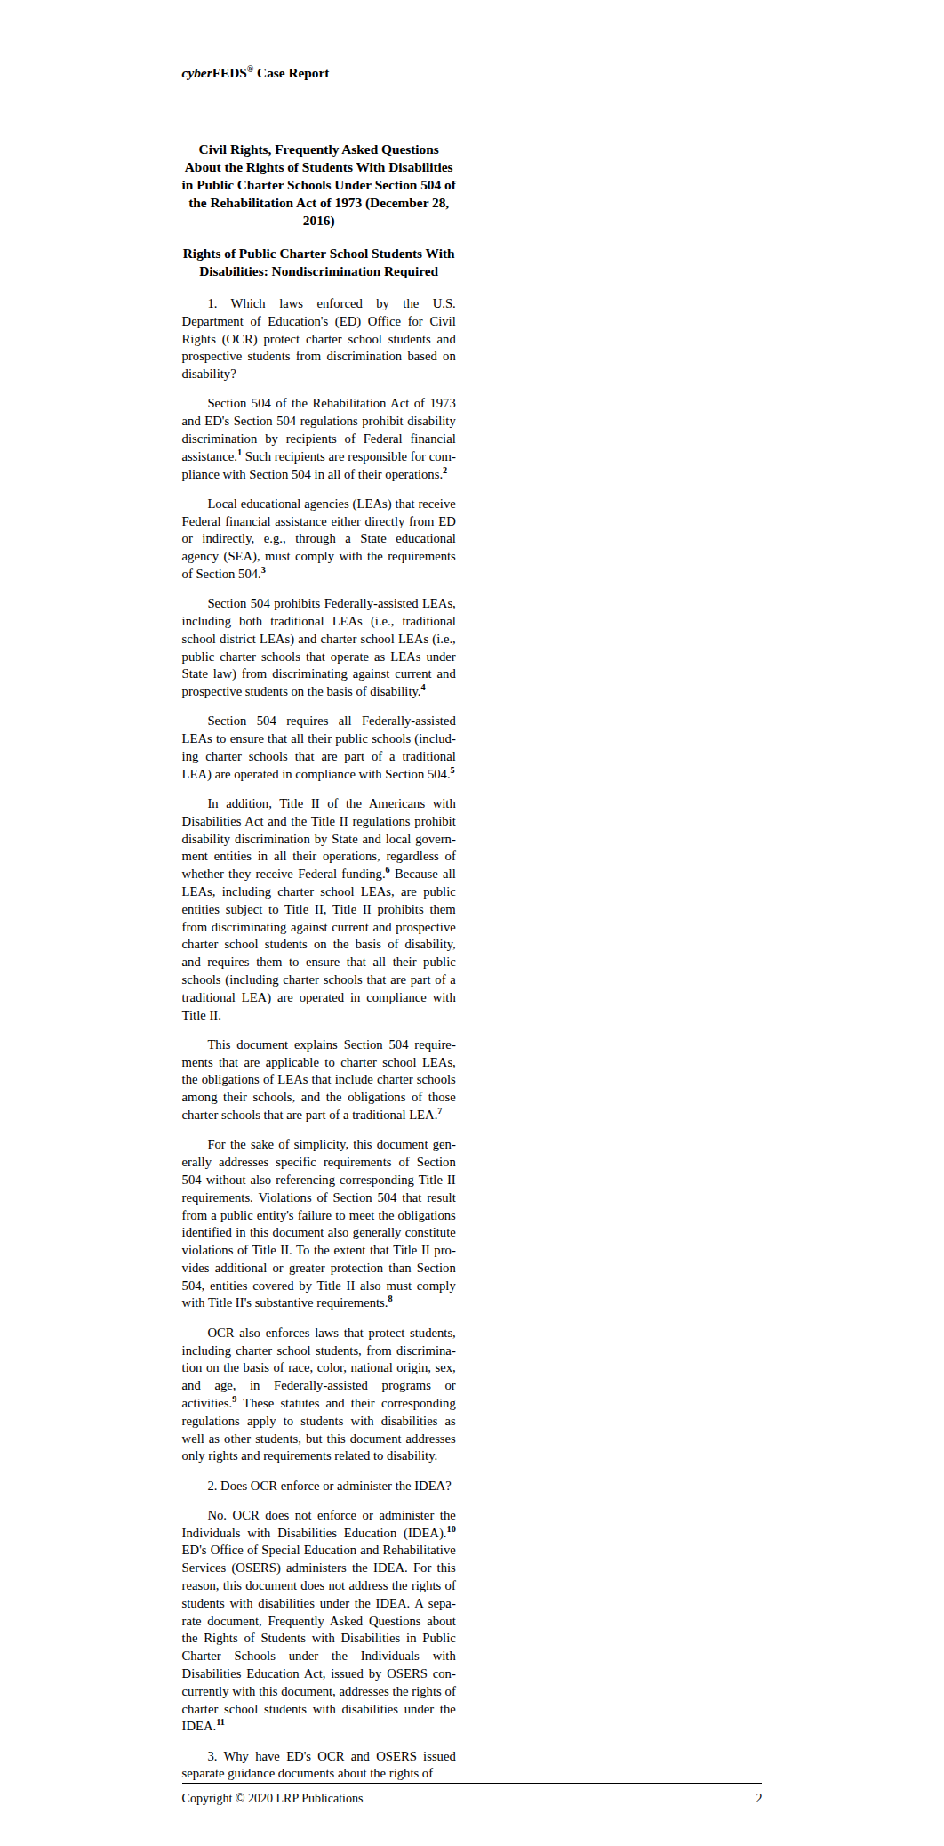cyber FEDS® Case Report
Civil Rights, Frequently Asked Questions About the Rights of Students With Disabilities in Public Charter Schools Under Section 504 of the Rehabilitation Act of 1973 (December 28, 2016)
Rights of Public Charter School Students With Disabilities: Nondiscrimination Required
1. Which laws enforced by the U.S. Department of Education's (ED) Office for Civil Rights (OCR) protect charter school students and prospective students from discrimination based on disability?
Section 504 of the Rehabilitation Act of 1973 and ED's Section 504 regulations prohibit disability discrimination by recipients of Federal financial assistance.1 Such recipients are responsible for compliance with Section 504 in all of their operations.2
Local educational agencies (LEAs) that receive Federal financial assistance either directly from ED or indirectly, e.g., through a State educational agency (SEA), must comply with the requirements of Section 504.3
Section 504 prohibits Federally-assisted LEAs, including both traditional LEAs (i.e., traditional school district LEAs) and charter school LEAs (i.e., public charter schools that operate as LEAs under State law) from discriminating against current and prospective students on the basis of disability.4
Section 504 requires all Federally-assisted LEAs to ensure that all their public schools (including charter schools that are part of a traditional LEA) are operated in compliance with Section 504.5
In addition, Title II of the Americans with Disabilities Act and the Title II regulations prohibit disability discrimination by State and local government entities in all their operations, regardless of whether they receive Federal funding.6 Because all LEAs, including charter school LEAs, are public entities subject to Title II, Title II prohibits them from discriminating against current and prospective charter school students on the basis of disability, and requires them to ensure that all their public schools (including charter schools that are part of a traditional LEA) are operated in compliance with Title II.
This document explains Section 504 requirements that are applicable to charter school LEAs, the obligations of LEAs that include charter schools among their schools, and the obligations of those charter schools that are part of a traditional LEA.7
For the sake of simplicity, this document generally addresses specific requirements of Section 504 without also referencing corresponding Title II requirements. Violations of Section 504 that result from a public entity's failure to meet the obligations identified in this document also generally constitute violations of Title II. To the extent that Title II provides additional or greater protection than Section 504, entities covered by Title II also must comply with Title II's substantive requirements.8
OCR also enforces laws that protect students, including charter school students, from discrimination on the basis of race, color, national origin, sex, and age, in Federally-assisted programs or activities.9 These statutes and their corresponding regulations apply to students with disabilities as well as other students, but this document addresses only rights and requirements related to disability.
2. Does OCR enforce or administer the IDEA?
No. OCR does not enforce or administer the Individuals with Disabilities Education (IDEA).10 ED's Office of Special Education and Rehabilitative Services (OSERS) administers the IDEA. For this reason, this document does not address the rights of students with disabilities under the IDEA. A separate document, Frequently Asked Questions about the Rights of Students with Disabilities in Public Charter Schools under the Individuals with Disabilities Education Act, issued by OSERS concurrently with this document, addresses the rights of charter school students with disabilities under the IDEA.11
3. Why have ED's OCR and OSERS issued separate guidance documents about the rights of
Copyright © 2020 LRP Publications 2